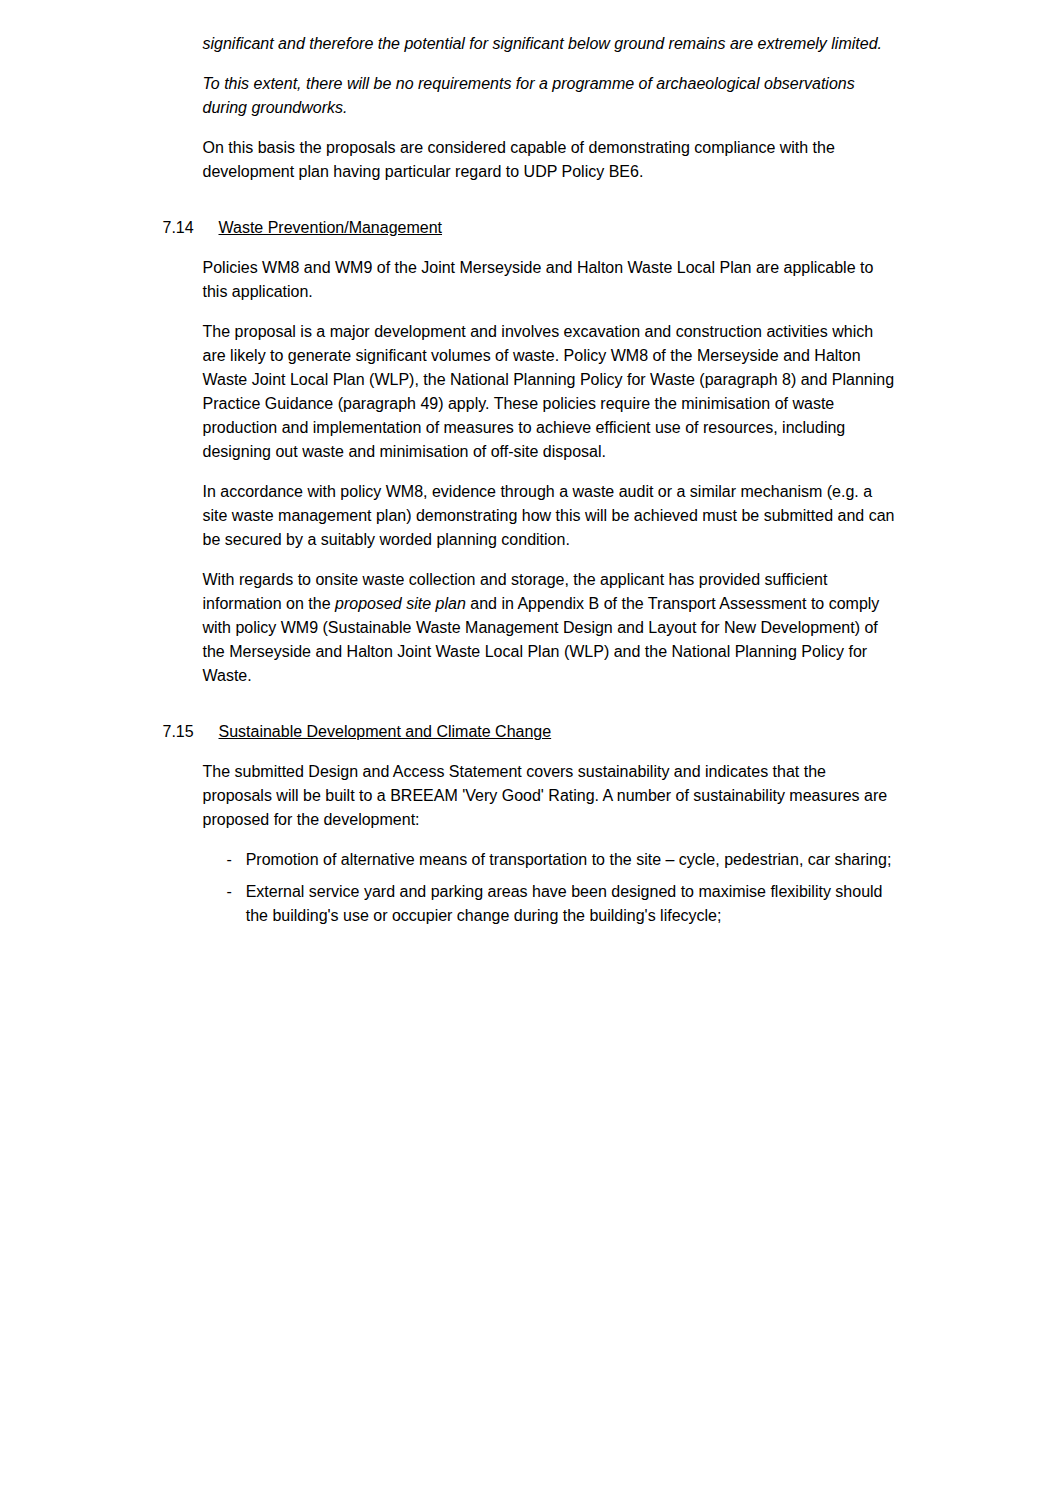significant and therefore the potential for significant below ground remains are extremely limited.
To this extent, there will be no requirements for a programme of archaeological observations during groundworks.
On this basis the proposals are considered capable of demonstrating compliance with the development plan having particular regard to UDP Policy BE6.
7.14 Waste Prevention/Management
Policies WM8 and WM9 of the Joint Merseyside and Halton Waste Local Plan are applicable to this application.
The proposal is a major development and involves excavation and construction activities which are likely to generate significant volumes of waste. Policy WM8 of the Merseyside and Halton Waste Joint Local Plan (WLP), the National Planning Policy for Waste (paragraph 8) and Planning Practice Guidance (paragraph 49) apply. These policies require the minimisation of waste production and implementation of measures to achieve efficient use of resources, including designing out waste and minimisation of off-site disposal.
In accordance with policy WM8, evidence through a waste audit or a similar mechanism (e.g. a site waste management plan) demonstrating how this will be achieved must be submitted and can be secured by a suitably worded planning condition.
With regards to onsite waste collection and storage, the applicant has provided sufficient information on the proposed site plan and in Appendix B of the Transport Assessment to comply with policy WM9 (Sustainable Waste Management Design and Layout for New Development) of the Merseyside and Halton Joint Waste Local Plan (WLP) and the National Planning Policy for Waste.
7.15 Sustainable Development and Climate Change
The submitted Design and Access Statement covers sustainability and indicates that the proposals will be built to a BREEAM 'Very Good' Rating. A number of sustainability measures are proposed for the development:
Promotion of alternative means of transportation to the site – cycle, pedestrian, car sharing;
External service yard and parking areas have been designed to maximise flexibility should the building's use or occupier change during the building's lifecycle;